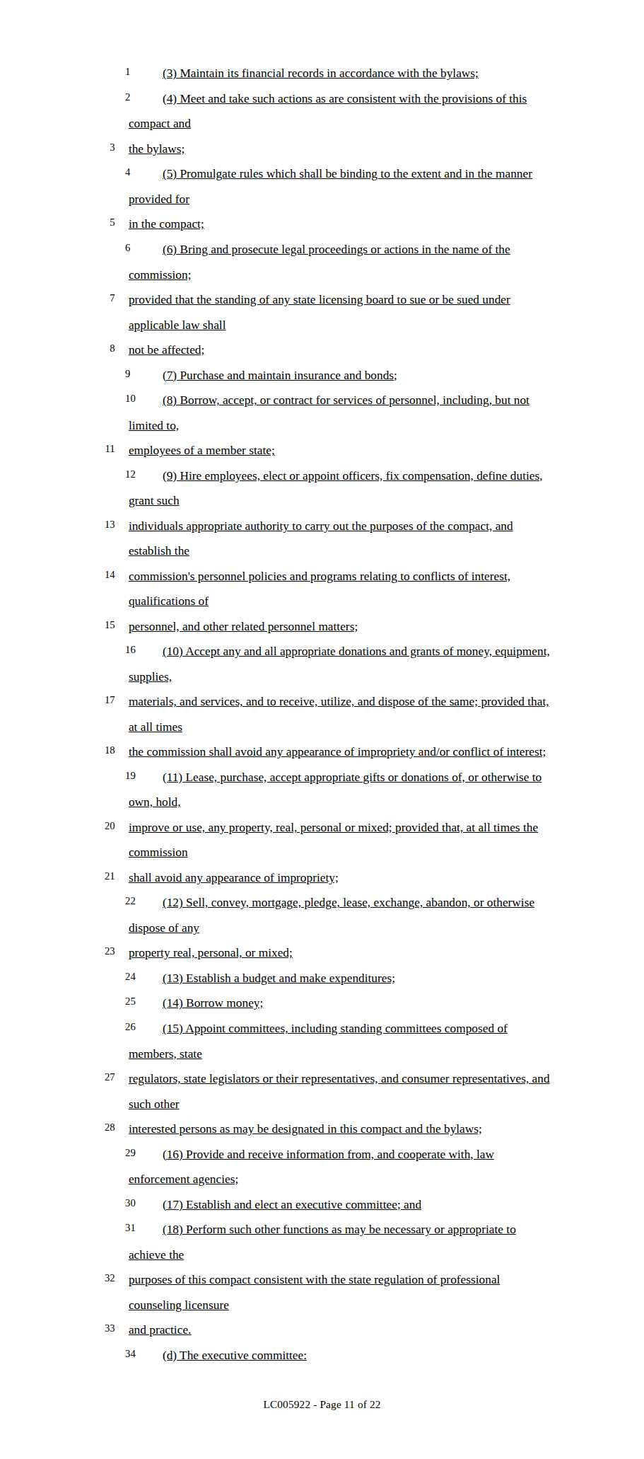(3) Maintain its financial records in accordance with the bylaws;
(4) Meet and take such actions as are consistent with the provisions of this compact and
the bylaws;
(5) Promulgate rules which shall be binding to the extent and in the manner provided for
in the compact;
(6) Bring and prosecute legal proceedings or actions in the name of the commission;
provided that the standing of any state licensing board to sue or be sued under applicable law shall
not be affected;
(7) Purchase and maintain insurance and bonds;
(8) Borrow, accept, or contract for services of personnel, including, but not limited to,
employees of a member state;
(9) Hire employees, elect or appoint officers, fix compensation, define duties, grant such
individuals appropriate authority to carry out the purposes of the compact, and establish the
commission's personnel policies and programs relating to conflicts of interest, qualifications of
personnel, and other related personnel matters;
(10) Accept any and all appropriate donations and grants of money, equipment, supplies,
materials, and services, and to receive, utilize, and dispose of the same; provided that, at all times
the commission shall avoid any appearance of impropriety and/or conflict of interest;
(11) Lease, purchase, accept appropriate gifts or donations of, or otherwise to own, hold,
improve or use, any property, real, personal or mixed; provided that, at all times the commission
shall avoid any appearance of impropriety;
(12) Sell, convey, mortgage, pledge, lease, exchange, abandon, or otherwise dispose of any
property real, personal, or mixed;
(13) Establish a budget and make expenditures;
(14) Borrow money;
(15) Appoint committees, including standing committees composed of members, state
regulators, state legislators or their representatives, and consumer representatives, and such other
interested persons as may be designated in this compact and the bylaws;
(16) Provide and receive information from, and cooperate with, law enforcement agencies;
(17) Establish and elect an executive committee; and
(18) Perform such other functions as may be necessary or appropriate to achieve the
purposes of this compact consistent with the state regulation of professional counseling licensure
and practice.
(d) The executive committee:
LC005922 - Page 11 of 22